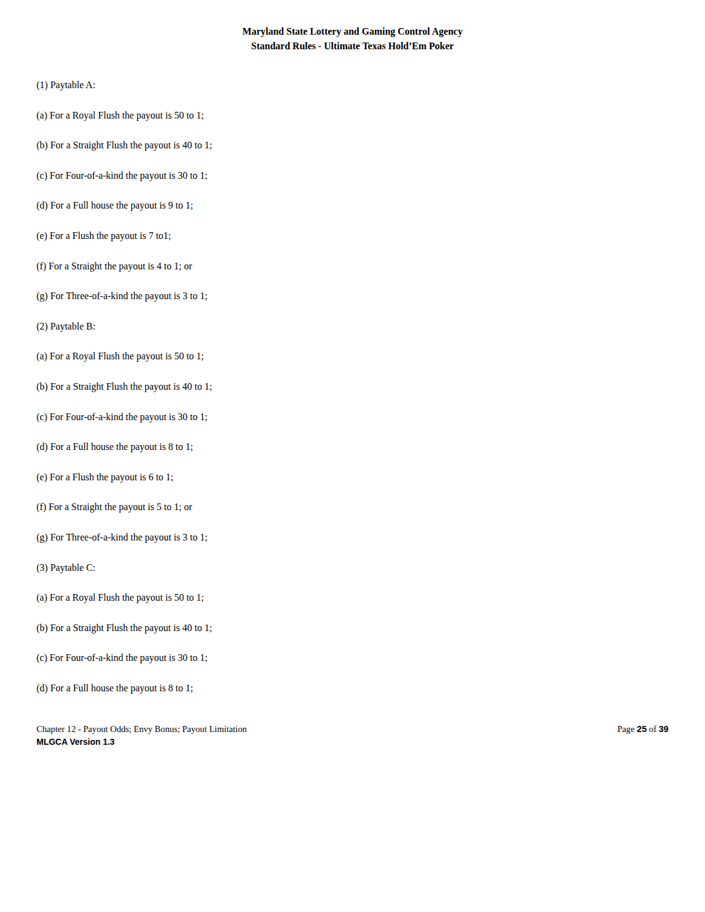Maryland State Lottery and Gaming Control Agency Standard Rules - Ultimate Texas Hold’Em Poker
(1) Paytable A:
(a) For a Royal Flush the payout is 50 to 1;
(b) For a Straight Flush the payout is 40 to 1;
(c) For Four-of-a-kind the payout is 30 to 1;
(d) For a Full house the payout is 9 to 1;
(e) For a Flush the payout is 7 to1;
(f) For a Straight the payout is 4 to 1; or
(g) For Three-of-a-kind the payout is 3 to 1;
(2) Paytable B:
(a) For a Royal Flush the payout is 50 to 1;
(b) For a Straight Flush the payout is 40 to 1;
(c) For Four-of-a-kind the payout is 30 to 1;
(d) For a Full house the payout is 8 to 1;
(e) For a Flush the payout is 6 to 1;
(f) For a Straight the payout is 5 to 1; or
(g) For Three-of-a-kind the payout is 3 to 1;
(3) Paytable C:
(a) For a Royal Flush the payout is 50 to 1;
(b) For a Straight Flush the payout is 40 to 1;
(c) For Four-of-a-kind the payout is 30 to 1;
(d) For a Full house the payout is 8 to 1;
Chapter 12 - Payout Odds; Envy Bonus; Payout Limitation
MLGCA Version 1.3
Page 25 of 39